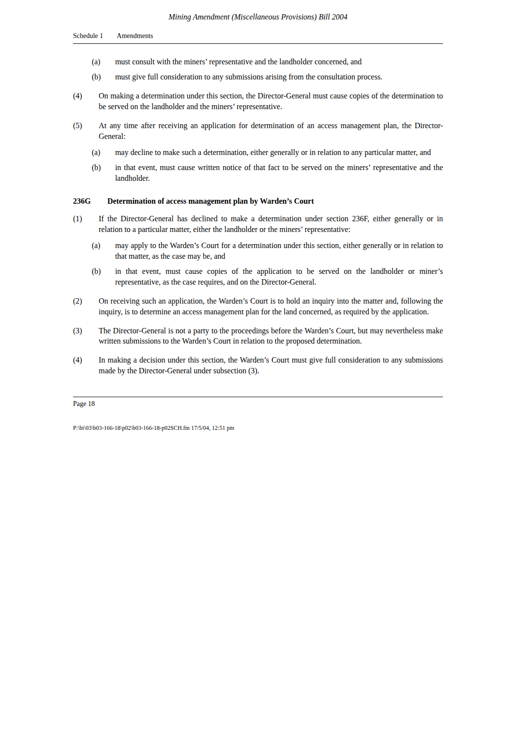Mining Amendment (Miscellaneous Provisions) Bill 2004
Schedule 1 Amendments
(a) must consult with the miners’ representative and the landholder concerned, and
(b) must give full consideration to any submissions arising from the consultation process.
(4) On making a determination under this section, the Director-General must cause copies of the determination to be served on the landholder and the miners’ representative.
(5) At any time after receiving an application for determination of an access management plan, the Director-General:
(a) may decline to make such a determination, either generally or in relation to any particular matter, and
(b) in that event, must cause written notice of that fact to be served on the miners’ representative and the landholder.
236G Determination of access management plan by Warden’s Court
(1) If the Director-General has declined to make a determination under section 236F, either generally or in relation to a particular matter, either the landholder or the miners’ representative:
(a) may apply to the Warden’s Court for a determination under this section, either generally or in relation to that matter, as the case may be, and
(b) in that event, must cause copies of the application to be served on the landholder or miner’s representative, as the case requires, and on the Director-General.
(2) On receiving such an application, the Warden’s Court is to hold an inquiry into the matter and, following the inquiry, is to determine an access management plan for the land concerned, as required by the application.
(3) The Director-General is not a party to the proceedings before the Warden’s Court, but may nevertheless make written submissions to the Warden’s Court in relation to the proposed determination.
(4) In making a decision under this section, the Warden’s Court must give full consideration to any submissions made by the Director-General under subsection (3).
Page 18
P:\bi\03\b03-166-18\p02\b03-166-18-p02SCH.fm 17/5/04, 12:51 pm